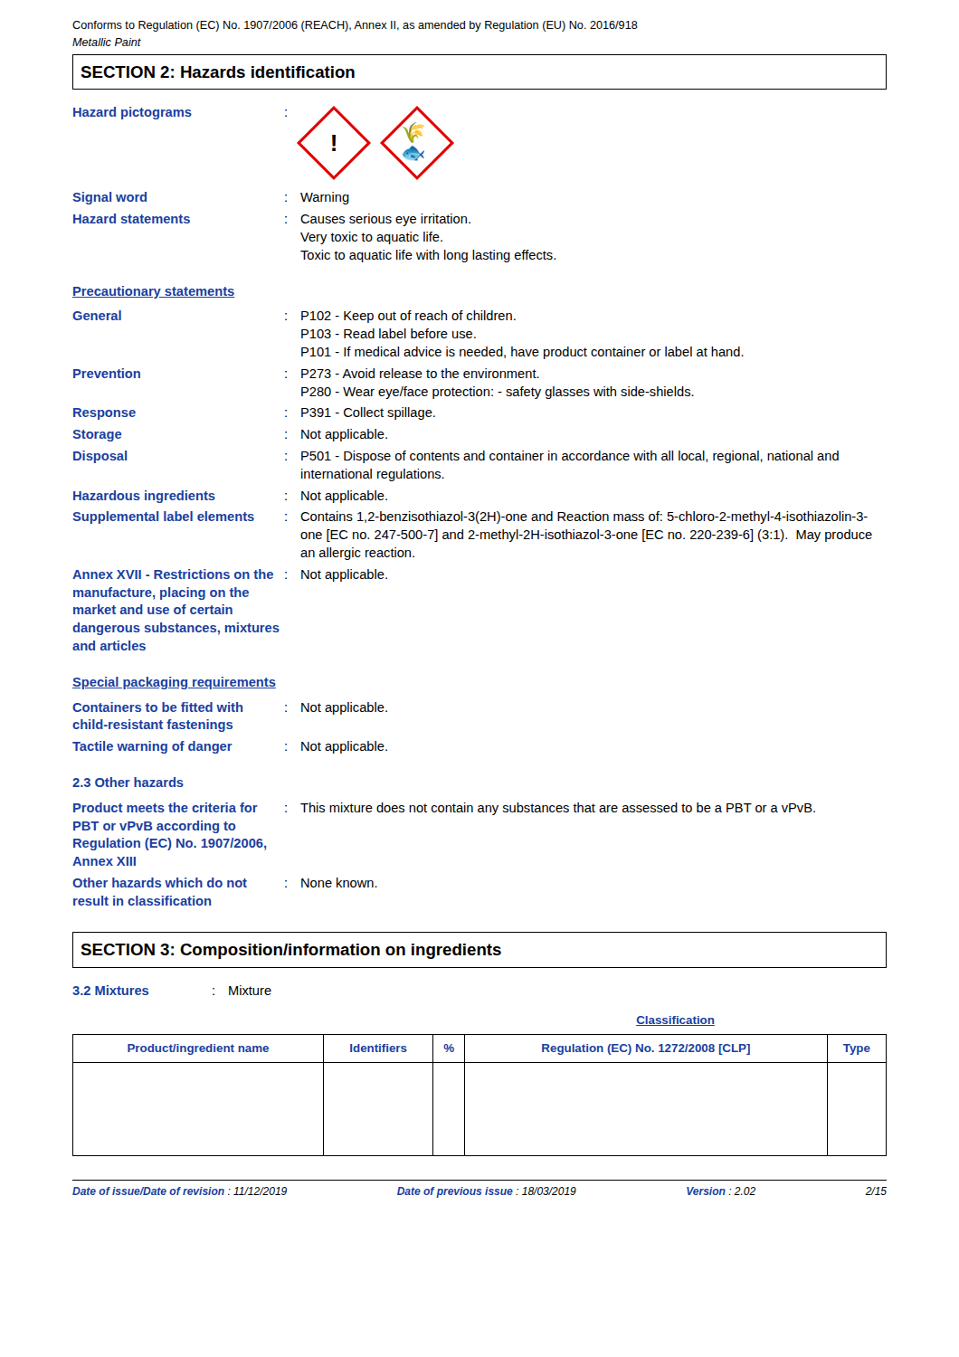Conforms to Regulation (EC) No. 1907/2006 (REACH), Annex II, as amended by Regulation (EU) No. 2016/918
Metallic Paint
SECTION 2: Hazards identification
| Hazard pictograms | : | ! 🌾🐟 |
| Signal word | : | Warning |
| Hazard statements | : | Causes serious eye irritation. Very toxic to aquatic life. Toxic to aquatic life with long lasting effects. |
Precautionary statements
| General | : | P102 - Keep out of reach of children. P103 - Read label before use. P101 - If medical advice is needed, have product container or label at hand. |
| Prevention | : | P273 - Avoid release to the environment. P280 - Wear eye/face protection: - safety glasses with side-shields. |
| Response | : | P391 - Collect spillage. |
| Storage | : | Not applicable. |
| Disposal | : | P501 - Dispose of contents and container in accordance with all local, regional, national and international regulations. |
| Hazardous ingredients | : | Not applicable. |
| Supplemental label elements | : | Contains 1,2-benzisothiazol-3(2H)-one and Reaction mass of: 5-chloro-2-methyl-4-isothiazolin-3-one [EC no. 247-500-7] and 2-methyl-2H-isothiazol-3-one [EC no. 220-239-6] (3:1). May produce an allergic reaction. |
| Annex XVII - Restrictions on the manufacture, placing on the market and use of certain dangerous substances, mixtures and articles | : | Not applicable. |
Special packaging requirements
| Containers to be fitted with child-resistant fastenings | : | Not applicable. |
| Tactile warning of danger | : | Not applicable. |
2.3 Other hazards
| Product meets the criteria for PBT or vPvB according to Regulation (EC) No. 1907/2006, Annex XIII | : | This mixture does not contain any substances that are assessed to be a PBT or a vPvB. |
| Other hazards which do not result in classification | : | None known. |
SECTION 3: Composition/information on ingredients
| 3.2 Mixtures | : | Mixture |
| | | | Classification |
| Product/ingredient name | Identifiers | % | Regulation (EC) No. 1272/2008 [CLP] | Type |
Date of issue/Date of revision : 11/12/2019 Date of previous issue : 18/03/2019 Version : 2.02 2/15